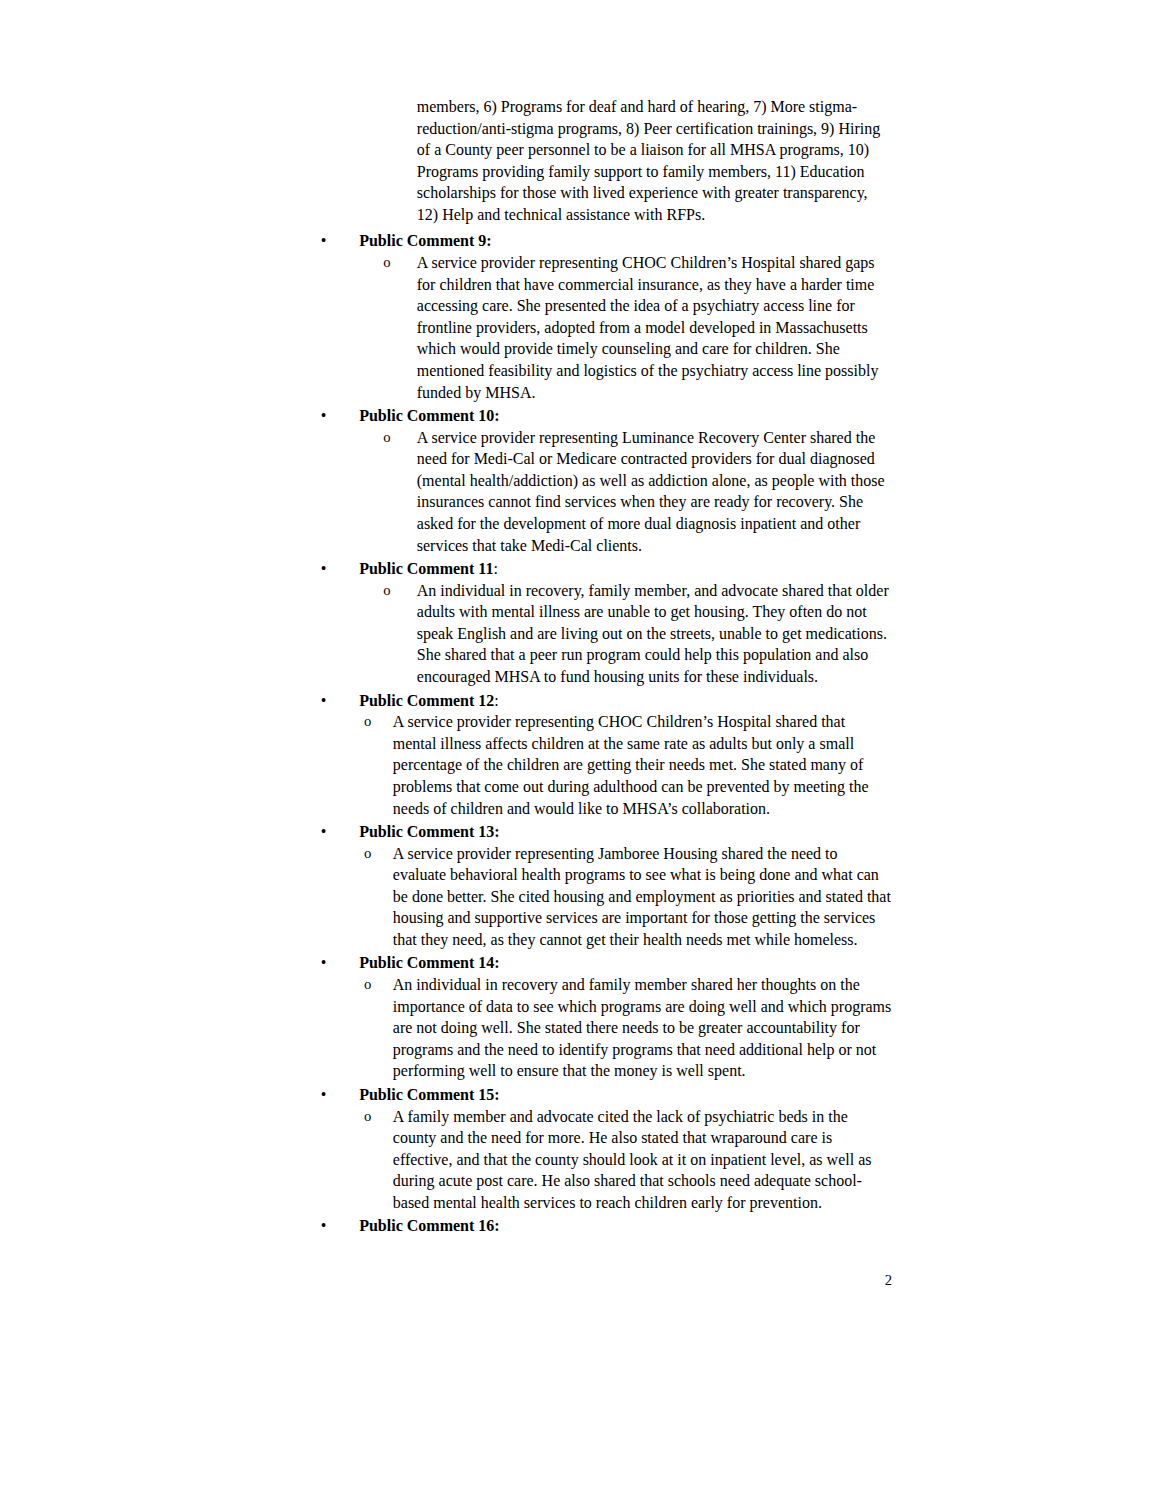members, 6) Programs for deaf and hard of hearing, 7) More stigma-reduction/anti-stigma programs, 8) Peer certification trainings, 9) Hiring of a County peer personnel to be a liaison for all MHSA programs, 10) Programs providing family support to family members, 11) Education scholarships for those with lived experience with greater transparency, 12) Help and technical assistance with RFPs.
Public Comment 9:
A service provider representing CHOC Children’s Hospital shared gaps for children that have commercial insurance, as they have a harder time accessing care. She presented the idea of a psychiatry access line for frontline providers, adopted from a model developed in Massachusetts which would provide timely counseling and care for children. She mentioned feasibility and logistics of the psychiatry access line possibly funded by MHSA.
Public Comment 10:
A service provider representing Luminance Recovery Center shared the need for Medi-Cal or Medicare contracted providers for dual diagnosed (mental health/addiction) as well as addiction alone, as people with those insurances cannot find services when they are ready for recovery. She asked for the development of more dual diagnosis inpatient and other services that take Medi-Cal clients.
Public Comment 11:
An individual in recovery, family member, and advocate shared that older adults with mental illness are unable to get housing. They often do not speak English and are living out on the streets, unable to get medications. She shared that a peer run program could help this population and also encouraged MHSA to fund housing units for these individuals.
Public Comment 12:
A service provider representing CHOC Children’s Hospital shared that mental illness affects children at the same rate as adults but only a small percentage of the children are getting their needs met. She stated many of problems that come out during adulthood can be prevented by meeting the needs of children and would like to MHSA’s collaboration.
Public Comment 13:
A service provider representing Jamboree Housing shared the need to evaluate behavioral health programs to see what is being done and what can be done better. She cited housing and employment as priorities and stated that housing and supportive services are important for those getting the services that they need, as they cannot get their health needs met while homeless.
Public Comment 14:
An individual in recovery and family member shared her thoughts on the importance of data to see which programs are doing well and which programs are not doing well. She stated there needs to be greater accountability for programs and the need to identify programs that need additional help or not performing well to ensure that the money is well spent.
Public Comment 15:
A family member and advocate cited the lack of psychiatric beds in the county and the need for more. He also stated that wraparound care is effective, and that the county should look at it on inpatient level, as well as during acute post care. He also shared that schools need adequate school-based mental health services to reach children early for prevention.
Public Comment 16:
2